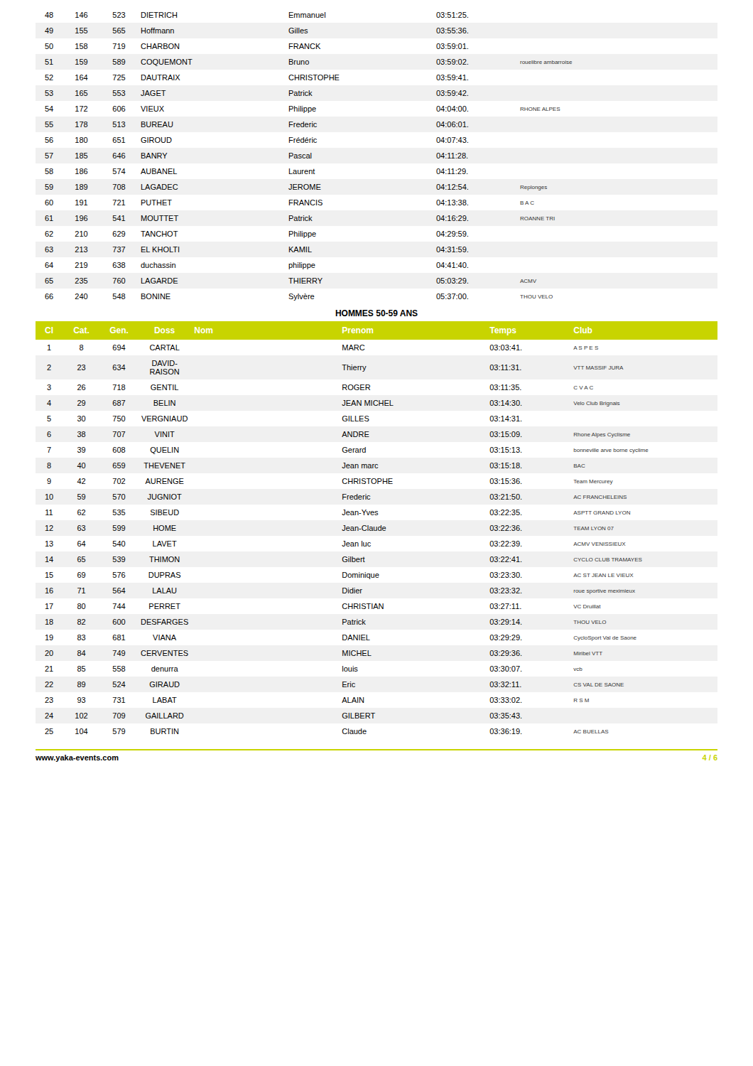| 48 | 146 | 523 | DIETRICH | Emmanuel | 03:51:25. | |
| 49 | 155 | 565 | Hoffmann | Gilles | 03:55:36. | |
| 50 | 158 | 719 | CHARBON | FRANCK | 03:59:01. | |
| 51 | 159 | 589 | COQUEMONT | Bruno | 03:59:02. | rouelibre ambarroise |
| 52 | 164 | 725 | DAUTRAIX | CHRISTOPHE | 03:59:41. | |
| 53 | 165 | 553 | JAGET | Patrick | 03:59:42. | |
| 54 | 172 | 606 | VIEUX | Philippe | 04:04:00. | RHONE ALPES |
| 55 | 178 | 513 | BUREAU | Frederic | 04:06:01. | |
| 56 | 180 | 651 | GIROUD | Frédéric | 04:07:43. | |
| 57 | 185 | 646 | BANRY | Pascal | 04:11:28. | |
| 58 | 186 | 574 | AUBANEL | Laurent | 04:11:29. | |
| 59 | 189 | 708 | LAGADEC | JEROME | 04:12:54. | Replonges |
| 60 | 191 | 721 | PUTHET | FRANCIS | 04:13:38. | B A C |
| 61 | 196 | 541 | MOUTTET | Patrick | 04:16:29. | ROANNE TRI |
| 62 | 210 | 629 | TANCHOT | Philippe | 04:29:59. | |
| 63 | 213 | 737 | EL KHOLTI | KAMIL | 04:31:59. | |
| 64 | 219 | 638 | duchassin | philippe | 04:41:40. | |
| 65 | 235 | 760 | LAGARDE | THIERRY | 05:03:29. | ACMV |
| 66 | 240 | 548 | BONINE | Sylvère | 05:37:00. | THOU VELO |
HOMMES 50-59 ANS
| Cl | Cat. | Gen. | Doss | Nom | Prenom | Temps | Club |
| 1 | 8 | 694 | CARTAL | | MARC | 03:03:41. | A S P E S |
| 2 | 23 | 634 | DAVID-RAISON | | Thierry | 03:11:31. | VTT MASSIF JURA |
| 3 | 26 | 718 | GENTIL | | ROGER | 03:11:35. | C V A C |
| 4 | 29 | 687 | BELIN | | JEAN MICHEL | 03:14:30. | Velo Club Brignais |
| 5 | 30 | 750 | VERGNIAUD | | GILLES | 03:14:31. | |
| 6 | 38 | 707 | VINIT | | ANDRE | 03:15:09. | Rhone Alpes Cyclisme |
| 7 | 39 | 608 | QUELIN | | Gerard | 03:15:13. | bonneville arve borne cyclime |
| 8 | 40 | 659 | THEVENET | | Jean marc | 03:15:18. | BAC |
| 9 | 42 | 702 | AURENGE | | CHRISTOPHE | 03:15:36. | Team Mercurey |
| 10 | 59 | 570 | JUGNIOT | | Frederic | 03:21:50. | AC FRANCHELEINS |
| 11 | 62 | 535 | SIBEUD | | Jean-Yves | 03:22:35. | ASPTT GRAND LYON |
| 12 | 63 | 599 | HOME | | Jean-Claude | 03:22:36. | TEAM LYON 07 |
| 13 | 64 | 540 | LAVET | | Jean luc | 03:22:39. | ACMV VENISSIEUX |
| 14 | 65 | 539 | THIMON | | Gilbert | 03:22:41. | CYCLO CLUB TRAMAYES |
| 15 | 69 | 576 | DUPRAS | | Dominique | 03:23:30. | AC ST JEAN LE VIEUX |
| 16 | 71 | 564 | LALAU | | Didier | 03:23:32. | roue sportive meximieux |
| 17 | 80 | 744 | PERRET | | CHRISTIAN | 03:27:11. | VC Druillat |
| 18 | 82 | 600 | DESFARGES | | Patrick | 03:29:14. | THOU VELO |
| 19 | 83 | 681 | VIANA | | DANIEL | 03:29:29. | CycloSport Val de Saone |
| 20 | 84 | 749 | CERVENTES | | MICHEL | 03:29:36. | Miribel VTT |
| 21 | 85 | 558 | denurra | | louis | 03:30:07. | vcb |
| 22 | 89 | 524 | GIRAUD | | Eric | 03:32:11. | CS VAL DE SAONE |
| 23 | 93 | 731 | LABAT | | ALAIN | 03:33:02. | R S M |
| 24 | 102 | 709 | GAILLARD | | GILBERT | 03:35:43. | |
| 25 | 104 | 579 | BURTIN | | Claude | 03:36:19. | AC BUELLAS |
www.yaka-events.com 4 / 6